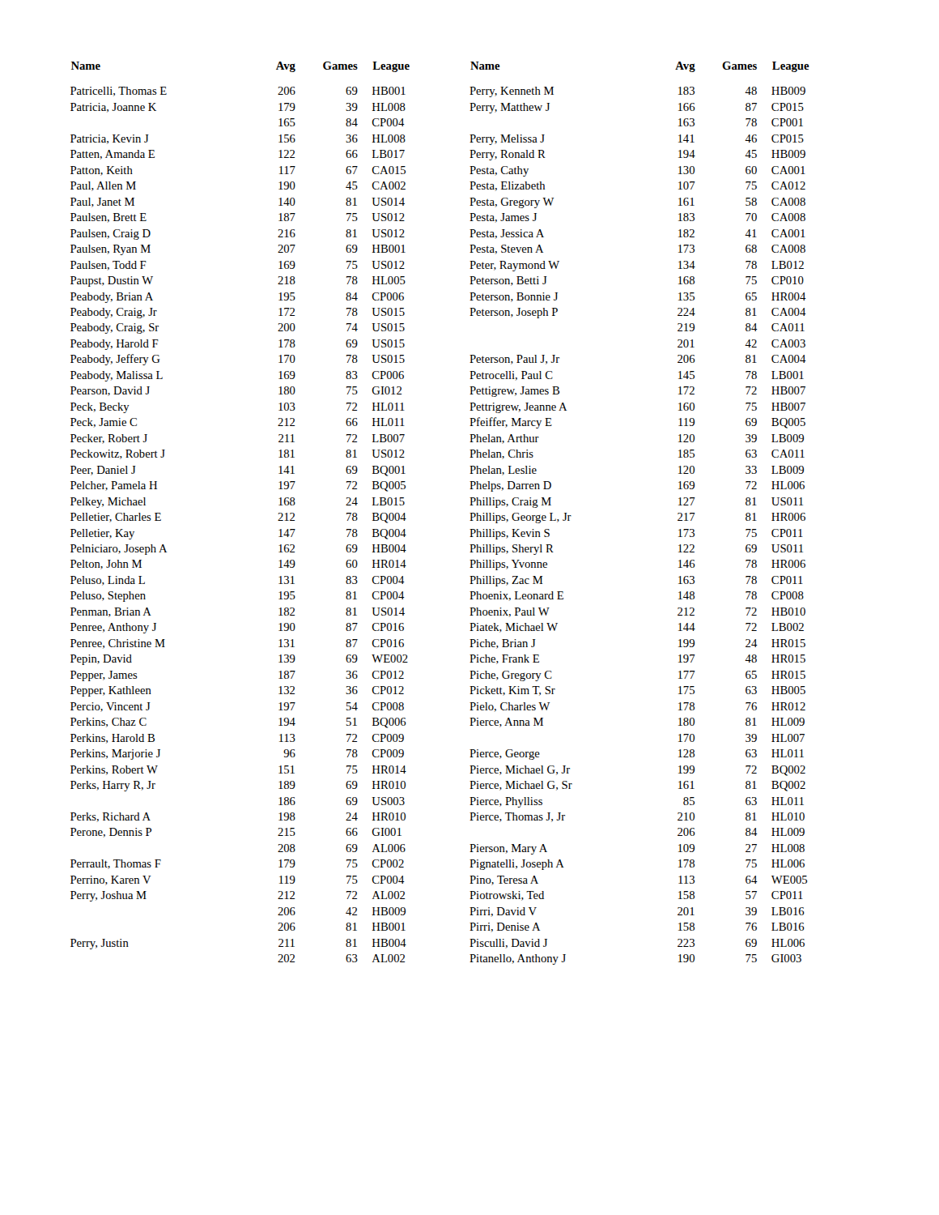| Name | Avg | Games | League | Name | Avg | Games | League |
| --- | --- | --- | --- | --- | --- | --- | --- |
| Patricelli, Thomas E | 206 | 69 | HB001 | Perry, Kenneth M | 183 | 48 | HB009 |
| Patricia, Joanne K | 179 | 39 | HL008 | Perry, Matthew J | 166 | 87 | CP015 |
| | 165 | 84 | CP004 | | 163 | 78 | CP001 |
| Patricia, Kevin J | 156 | 36 | HL008 | Perry, Melissa J | 141 | 46 | CP015 |
| Patten, Amanda E | 122 | 66 | LB017 | Perry, Ronald R | 194 | 45 | HB009 |
| Patton, Keith | 117 | 67 | CA015 | Pesta, Cathy | 130 | 60 | CA001 |
| Paul, Allen M | 190 | 45 | CA002 | Pesta, Elizabeth | 107 | 75 | CA012 |
| Paul, Janet M | 140 | 81 | US014 | Pesta, Gregory W | 161 | 58 | CA008 |
| Paulsen, Brett E | 187 | 75 | US012 | Pesta, James J | 183 | 70 | CA008 |
| Paulsen, Craig D | 216 | 81 | US012 | Pesta, Jessica A | 182 | 41 | CA001 |
| Paulsen, Ryan M | 207 | 69 | HB001 | Pesta, Steven A | 173 | 68 | CA008 |
| Paulsen, Todd F | 169 | 75 | US012 | Peter, Raymond W | 134 | 78 | LB012 |
| Paupst, Dustin W | 218 | 78 | HL005 | Peterson, Betti J | 168 | 75 | CP010 |
| Peabody, Brian A | 195 | 84 | CP006 | Peterson, Bonnie J | 135 | 65 | HR004 |
| Peabody, Craig, Jr | 172 | 78 | US015 | Peterson, Joseph P | 224 | 81 | CA004 |
| Peabody, Craig, Sr | 200 | 74 | US015 | | 219 | 84 | CA011 |
| Peabody, Harold F | 178 | 69 | US015 | | 201 | 42 | CA003 |
| Peabody, Jeffery G | 170 | 78 | US015 | Peterson, Paul J, Jr | 206 | 81 | CA004 |
| Peabody, Malissa L | 169 | 83 | CP006 | Petrocelli, Paul C | 145 | 78 | LB001 |
| Pearson, David J | 180 | 75 | GI012 | Pettigrew, James B | 172 | 72 | HB007 |
| Peck, Becky | 103 | 72 | HL011 | Pettrigrew, Jeanne A | 160 | 75 | HB007 |
| Peck, Jamie C | 212 | 66 | HL011 | Pfeiffer, Marcy E | 119 | 69 | BQ005 |
| Pecker, Robert J | 211 | 72 | LB007 | Phelan, Arthur | 120 | 39 | LB009 |
| Peckowitz, Robert J | 181 | 81 | US012 | Phelan, Chris | 185 | 63 | CA011 |
| Peer, Daniel J | 141 | 69 | BQ001 | Phelan, Leslie | 120 | 33 | LB009 |
| Pelcher, Pamela H | 197 | 72 | BQ005 | Phelps, Darren D | 169 | 72 | HL006 |
| Pelkey, Michael | 168 | 24 | LB015 | Phillips, Craig M | 127 | 81 | US011 |
| Pelletier, Charles E | 212 | 78 | BQ004 | Phillips, George L, Jr | 217 | 81 | HR006 |
| Pelletier, Kay | 147 | 78 | BQ004 | Phillips, Kevin S | 173 | 75 | CP011 |
| Pelniciaro, Joseph A | 162 | 69 | HB004 | Phillips, Sheryl R | 122 | 69 | US011 |
| Pelton, John M | 149 | 60 | HR014 | Phillips, Yvonne | 146 | 78 | HR006 |
| Peluso, Linda L | 131 | 83 | CP004 | Phillips, Zac M | 163 | 78 | CP011 |
| Peluso, Stephen | 195 | 81 | CP004 | Phoenix, Leonard E | 148 | 78 | CP008 |
| Penman, Brian A | 182 | 81 | US014 | Phoenix, Paul W | 212 | 72 | HB010 |
| Penree, Anthony J | 190 | 87 | CP016 | Piatek, Michael W | 144 | 72 | LB002 |
| Penree, Christine M | 131 | 87 | CP016 | Piche, Brian J | 199 | 24 | HR015 |
| Pepin, David | 139 | 69 | WE002 | Piche, Frank E | 197 | 48 | HR015 |
| Pepper, James | 187 | 36 | CP012 | Piche, Gregory C | 177 | 65 | HR015 |
| Pepper, Kathleen | 132 | 36 | CP012 | Pickett, Kim T, Sr | 175 | 63 | HB005 |
| Percio, Vincent J | 197 | 54 | CP008 | Pielo, Charles W | 178 | 76 | HR012 |
| Perkins, Chaz C | 194 | 51 | BQ006 | Pierce, Anna M | 180 | 81 | HL009 |
| Perkins, Harold B | 113 | 72 | CP009 | | 170 | 39 | HL007 |
| Perkins, Marjorie J | 96 | 78 | CP009 | Pierce, George | 128 | 63 | HL011 |
| Perkins, Robert W | 151 | 75 | HR014 | Pierce, Michael G, Jr | 199 | 72 | BQ002 |
| Perks, Harry R, Jr | 189 | 69 | HR010 | Pierce, Michael G, Sr | 161 | 81 | BQ002 |
| | 186 | 69 | US003 | Pierce, Phylliss | 85 | 63 | HL011 |
| Perks, Richard A | 198 | 24 | HR010 | Pierce, Thomas J, Jr | 210 | 81 | HL010 |
| Perone, Dennis P | 215 | 66 | GI001 | | 206 | 84 | HL009 |
| | 208 | 69 | AL006 | Pierson, Mary A | 109 | 27 | HL008 |
| Perrault, Thomas F | 179 | 75 | CP002 | Pignatelli, Joseph A | 178 | 75 | HL006 |
| Perrino, Karen V | 119 | 75 | CP004 | Pino, Teresa A | 113 | 64 | WE005 |
| Perry, Joshua M | 212 | 72 | AL002 | Piotrowski, Ted | 158 | 57 | CP011 |
| | 206 | 42 | HB009 | Pirri, David V | 201 | 39 | LB016 |
| | 206 | 81 | HB001 | Pirri, Denise A | 158 | 76 | LB016 |
| Perry, Justin | 211 | 81 | HB004 | Pisculli, David J | 223 | 69 | HL006 |
| | 202 | 63 | AL002 | Pitanello, Anthony J | 190 | 75 | GI003 |